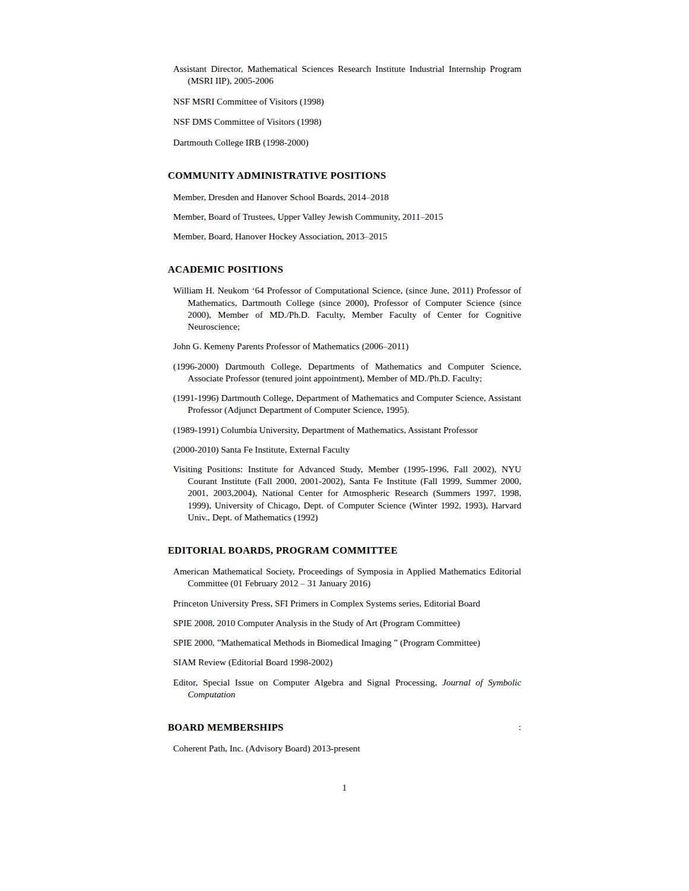Assistant Director, Mathematical Sciences Research Institute Industrial Internship Program (MSRI IIP), 2005-2006
NSF MSRI Committee of Visitors (1998)
NSF DMS Committee of Visitors (1998)
Dartmouth College IRB (1998-2000)
Community Administrative Positions
Member, Dresden and Hanover School Boards, 2014–2018
Member, Board of Trustees, Upper Valley Jewish Community, 2011–2015
Member, Board, Hanover Hockey Association, 2013–2015
Academic Positions
William H. Neukom ‘64 Professor of Computational Science, (since June, 2011) Professor of Mathematics, Dartmouth College (since 2000), Professor of Computer Science (since 2000), Member of MD./Ph.D. Faculty, Member Faculty of Center for Cognitive Neuroscience;
John G. Kemeny Parents Professor of Mathematics (2006–2011)
(1996-2000) Dartmouth College, Departments of Mathematics and Computer Science, Associate Professor (tenured joint appointment), Member of MD./Ph.D. Faculty;
(1991-1996) Dartmouth College, Department of Mathematics and Computer Science, Assistant Professor (Adjunct Department of Computer Science, 1995).
(1989-1991) Columbia University, Department of Mathematics, Assistant Professor
(2000-2010) Santa Fe Institute, External Faculty
Visiting Positions: Institute for Advanced Study, Member (1995-1996, Fall 2002), NYU Courant Institute (Fall 2000, 2001-2002), Santa Fe Institute (Fall 1999, Summer 2000, 2001, 2003,2004), National Center for Atmospheric Research (Summers 1997, 1998, 1999), University of Chicago, Dept. of Computer Science (Winter 1992, 1993), Harvard Univ., Dept. of Mathematics (1992)
Editorial Boards, Program Committee
American Mathematical Society, Proceedings of Symposia in Applied Mathematics Editorial Committee (01 February 2012 – 31 January 2016)
Princeton University Press, SFI Primers in Complex Systems series, Editorial Board
SPIE 2008, 2010 Computer Analysis in the Study of Art (Program Committee)
SPIE 2000, ”Mathematical Methods in Biomedical Imaging ” (Program Committee)
SIAM Review (Editorial Board 1998-2002)
Editor, Special Issue on Computer Algebra and Signal Processing, Journal of Symbolic Computation
Board Memberships:
Coherent Path, Inc. (Advisory Board) 2013-present
1